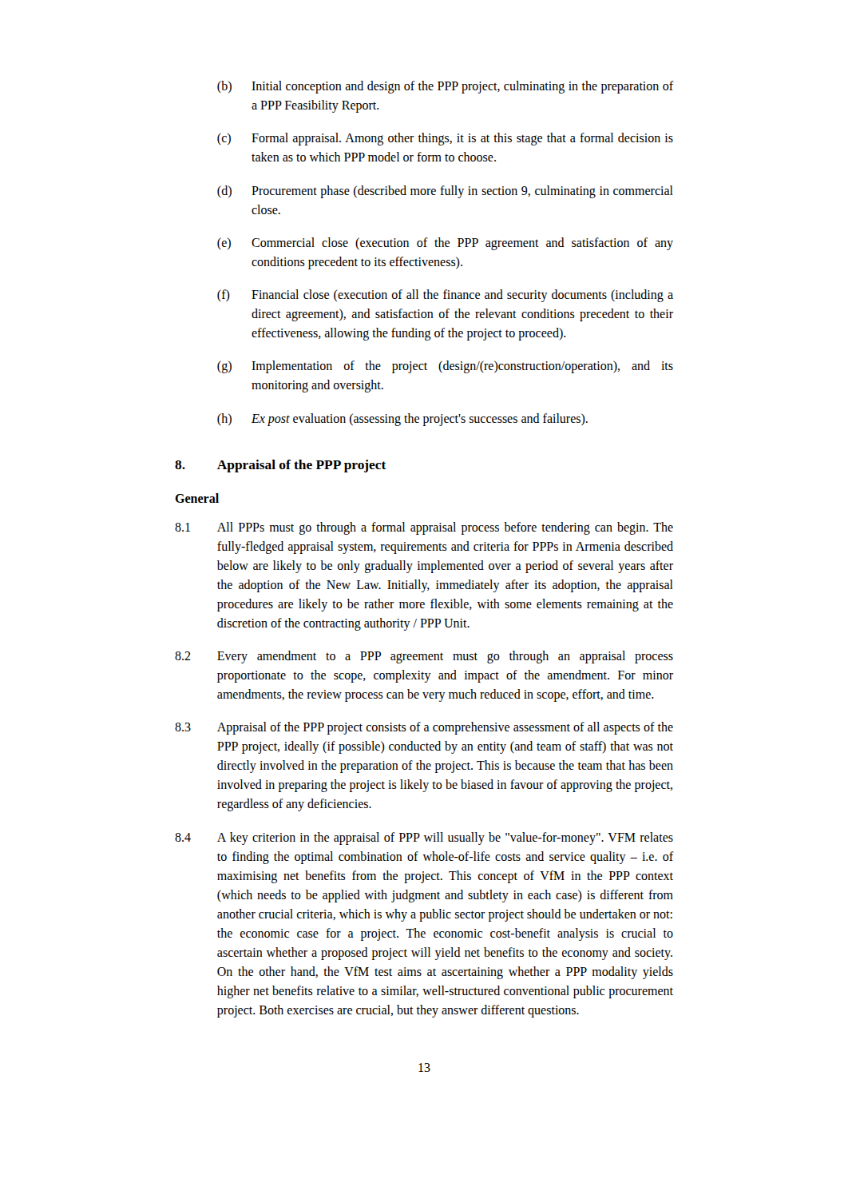(b) Initial conception and design of the PPP project, culminating in the preparation of a PPP Feasibility Report.
(c) Formal appraisal. Among other things, it is at this stage that a formal decision is taken as to which PPP model or form to choose.
(d) Procurement phase (described more fully in section 9, culminating in commercial close.
(e) Commercial close (execution of the PPP agreement and satisfaction of any conditions precedent to its effectiveness).
(f) Financial close (execution of all the finance and security documents (including a direct agreement), and satisfaction of the relevant conditions precedent to their effectiveness, allowing the funding of the project to proceed).
(g) Implementation of the project (design/(re)construction/operation), and its monitoring and oversight.
(h) Ex post evaluation (assessing the project's successes and failures).
8. Appraisal of the PPP project
General
8.1 All PPPs must go through a formal appraisal process before tendering can begin. The fully-fledged appraisal system, requirements and criteria for PPPs in Armenia described below are likely to be only gradually implemented over a period of several years after the adoption of the New Law. Initially, immediately after its adoption, the appraisal procedures are likely to be rather more flexible, with some elements remaining at the discretion of the contracting authority / PPP Unit.
8.2 Every amendment to a PPP agreement must go through an appraisal process proportionate to the scope, complexity and impact of the amendment. For minor amendments, the review process can be very much reduced in scope, effort, and time.
8.3 Appraisal of the PPP project consists of a comprehensive assessment of all aspects of the PPP project, ideally (if possible) conducted by an entity (and team of staff) that was not directly involved in the preparation of the project. This is because the team that has been involved in preparing the project is likely to be biased in favour of approving the project, regardless of any deficiencies.
8.4 A key criterion in the appraisal of PPP will usually be "value-for-money". VFM relates to finding the optimal combination of whole-of-life costs and service quality – i.e. of maximising net benefits from the project. This concept of VfM in the PPP context (which needs to be applied with judgment and subtlety in each case) is different from another crucial criteria, which is why a public sector project should be undertaken or not: the economic case for a project. The economic cost-benefit analysis is crucial to ascertain whether a proposed project will yield net benefits to the economy and society. On the other hand, the VfM test aims at ascertaining whether a PPP modality yields higher net benefits relative to a similar, well-structured conventional public procurement project. Both exercises are crucial, but they answer different questions.
13